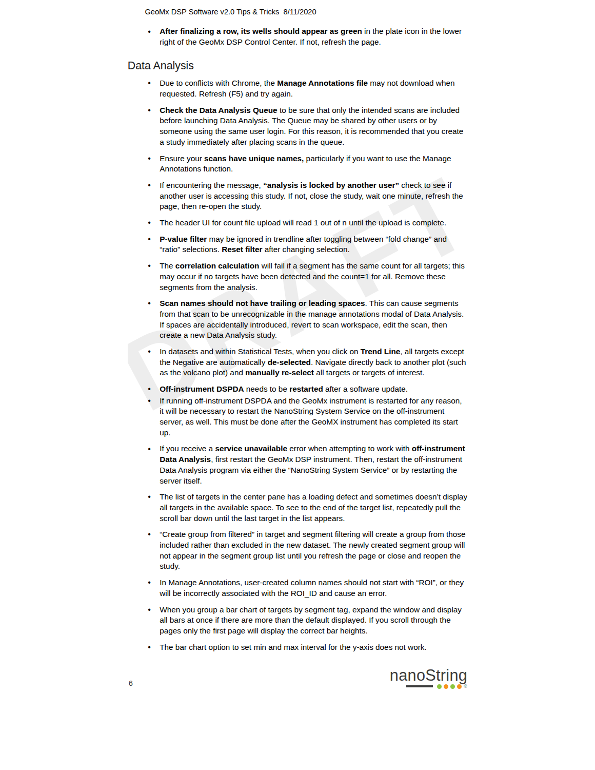DRAFT
GeoMx DSP Software v2.0 Tips & Tricks 8/11/2020
After finalizing a row, its wells should appear as green in the plate icon in the lower right of the GeoMx DSP Control Center. If not, refresh the page.
Data Analysis
Due to conflicts with Chrome, the Manage Annotations file may not download when requested. Refresh (F5) and try again.
Check the Data Analysis Queue to be sure that only the intended scans are included before launching Data Analysis. The Queue may be shared by other users or by someone using the same user login. For this reason, it is recommended that you create a study immediately after placing scans in the queue.
Ensure your scans have unique names, particularly if you want to use the Manage Annotations function.
If encountering the message, “analysis is locked by another user” check to see if another user is accessing this study. If not, close the study, wait one minute, refresh the page, then re-open the study.
The header UI for count file upload will read 1 out of n until the upload is complete.
P-value filter may be ignored in trendline after toggling between “fold change” and “ratio” selections. Reset filter after changing selection.
The correlation calculation will fail if a segment has the same count for all targets; this may occur if no targets have been detected and the count=1 for all. Remove these segments from the analysis.
Scan names should not have trailing or leading spaces. This can cause segments from that scan to be unrecognizable in the manage annotations modal of Data Analysis. If spaces are accidentally introduced, revert to scan workspace, edit the scan, then create a new Data Analysis study.
In datasets and within Statistical Tests, when you click on Trend Line, all targets except the Negative are automatically de-selected. Navigate directly back to another plot (such as the volcano plot) and manually re-select all targets or targets of interest.
Off-instrument DSPDA needs to be restarted after a software update.
If running off-instrument DSPDA and the GeoMx instrument is restarted for any reason, it will be necessary to restart the NanoString System Service on the off-instrument server, as well. This must be done after the GeoMX instrument has completed its start up.
If you receive a service unavailable error when attempting to work with off-instrument Data Analysis, first restart the GeoMx DSP instrument. Then, restart the off-instrument Data Analysis program via either the “NanoString System Service” or by restarting the server itself.
The list of targets in the center pane has a loading defect and sometimes doesn’t display all targets in the available space. To see to the end of the target list, repeatedly pull the scroll bar down until the last target in the list appears.
“Create group from filtered” in target and segment filtering will create a group from those included rather than excluded in the new dataset. The newly created segment group will not appear in the segment group list until you refresh the page or close and reopen the study.
In Manage Annotations, user-created column names should not start with “ROI”, or they will be incorrectly associated with the ROI_ID and cause an error.
When you group a bar chart of targets by segment tag, expand the window and display all bars at once if there are more than the default displayed. If you scroll through the pages only the first page will display the correct bar heights.
The bar chart option to set min and max interval for the y-axis does not work.
6
nano String
®